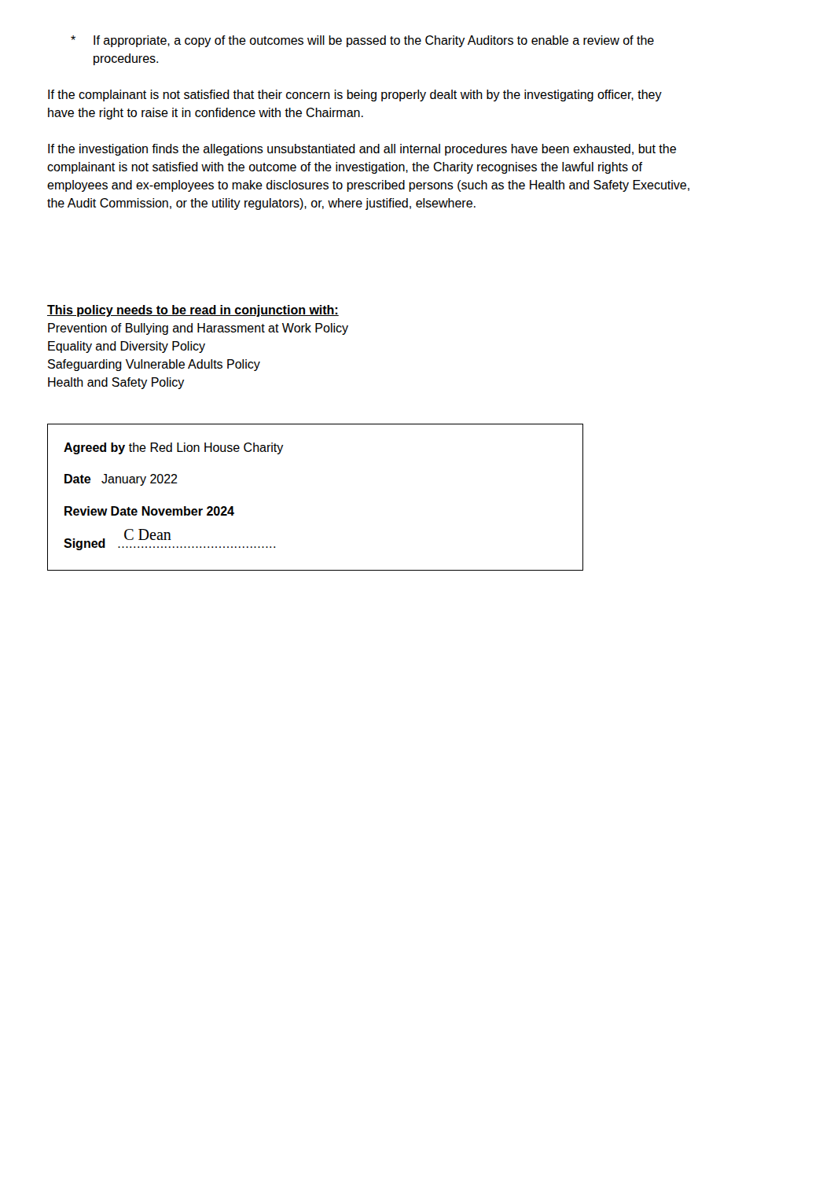* If appropriate, a copy of the outcomes will be passed to the Charity Auditors to enable a review of the procedures.
If the complainant is not satisfied that their concern is being properly dealt with by the investigating officer, they have the right to raise it in confidence with the Chairman.
If the investigation finds the allegations unsubstantiated and all internal procedures have been exhausted, but the complainant is not satisfied with the outcome of the investigation, the Charity recognises the lawful rights of employees and ex-employees to make disclosures to prescribed persons (such as the Health and Safety Executive, the Audit Commission, or the utility regulators), or, where justified, elsewhere.
This policy needs to be read in conjunction with:
Prevention of Bullying and Harassment at Work Policy
Equality and Diversity Policy
Safeguarding Vulnerable Adults Policy
Health and Safety Policy
Agreed by the Red Lion House Charity
Date January 2022
Review Date November 2024
Signed C Dean.........................................